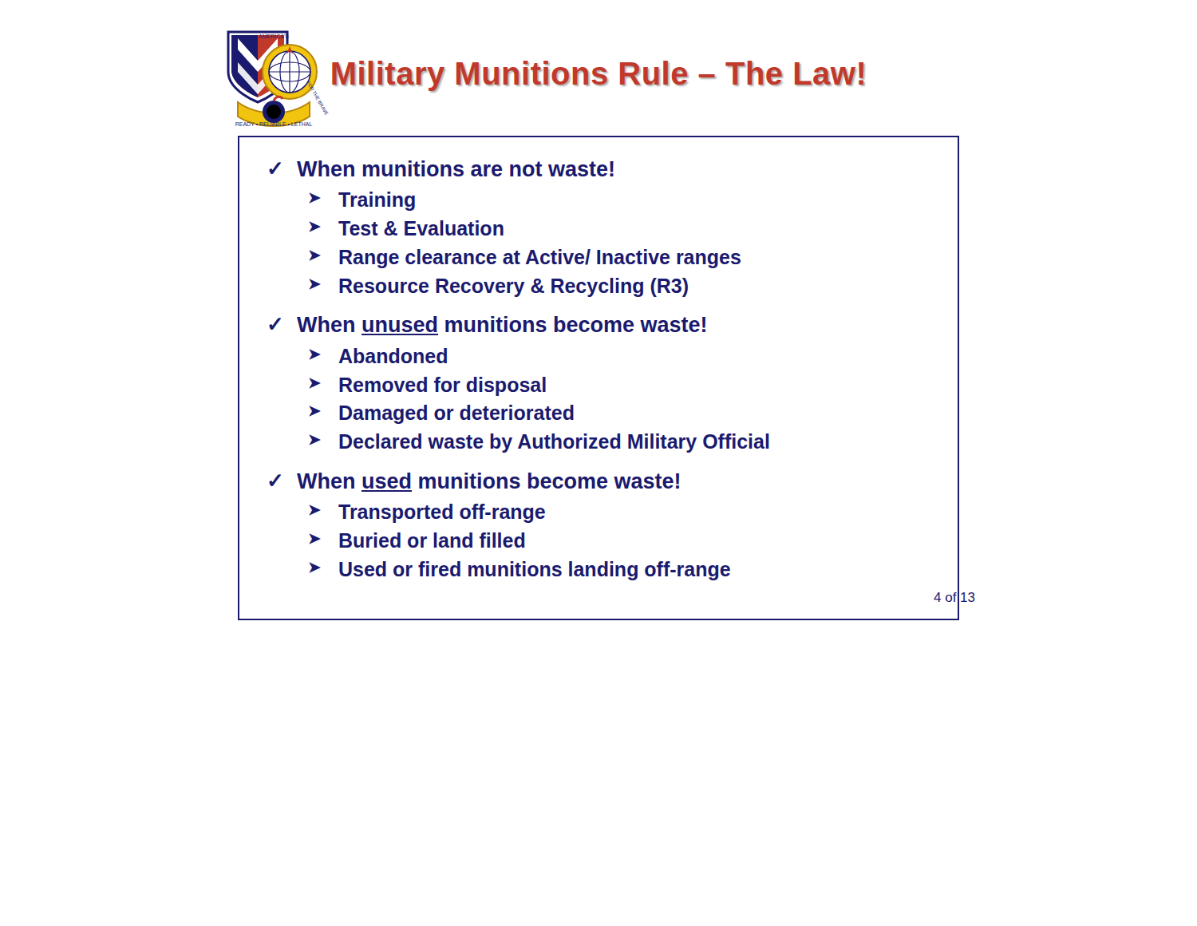READY • RELIABLE • LETHAL AMERICA'S FOR THE BRAVE
Military Munitions Rule – The Law!
When munitions are not waste!
Training
Test & Evaluation
Range clearance at Active/ Inactive ranges
Resource Recovery & Recycling (R3)
When unused munitions become waste!
Abandoned
Removed for disposal
Damaged or deteriorated
Declared waste by Authorized Military Official
When used munitions become waste!
Transported off-range
Buried or land filled
Used or fired munitions landing off-range
4 of 13